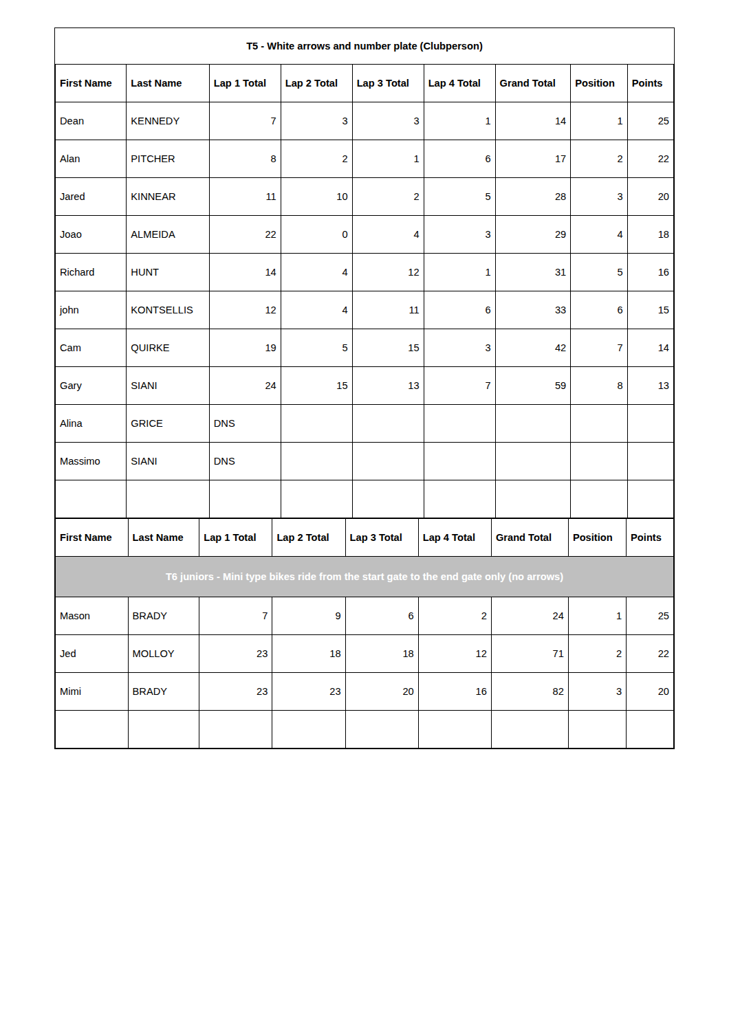T5 - White arrows and number plate (Clubperson)
| First Name | Last Name | Lap 1 Total | Lap 2 Total | Lap 3 Total | Lap 4 Total | Grand Total | Position | Points |
| --- | --- | --- | --- | --- | --- | --- | --- | --- |
| Dean | KENNEDY | 7 | 3 | 3 | 1 | 14 | 1 | 25 |
| Alan | PITCHER | 8 | 2 | 1 | 6 | 17 | 2 | 22 |
| Jared | KINNEAR | 11 | 10 | 2 | 5 | 28 | 3 | 20 |
| Joao | ALMEIDA | 22 | 0 | 4 | 3 | 29 | 4 | 18 |
| Richard | HUNT | 14 | 4 | 12 | 1 | 31 | 5 | 16 |
| john | KONTSELLIS | 12 | 4 | 11 | 6 | 33 | 6 | 15 |
| Cam | QUIRKE | 19 | 5 | 15 | 3 | 42 | 7 | 14 |
| Gary | SIANI | 24 | 15 | 13 | 7 | 59 | 8 | 13 |
| Alina | GRICE | DNS | | | | | | |
| Massimo | SIANI | DNS | | | | | | |
| T6 juniors - Mini type bikes ride from the start gate to the end gate only (no arrows) |
| First Name | Last Name | Lap 1 Total | Lap 2 Total | Lap 3 Total | Lap 4 Total | Grand Total | Position | Points |
| Mason | BRADY | 7 | 9 | 6 | 2 | 24 | 1 | 25 |
| Jed | MOLLOY | 23 | 18 | 18 | 12 | 71 | 2 | 22 |
| Mimi | BRADY | 23 | 23 | 20 | 16 | 82 | 3 | 20 |